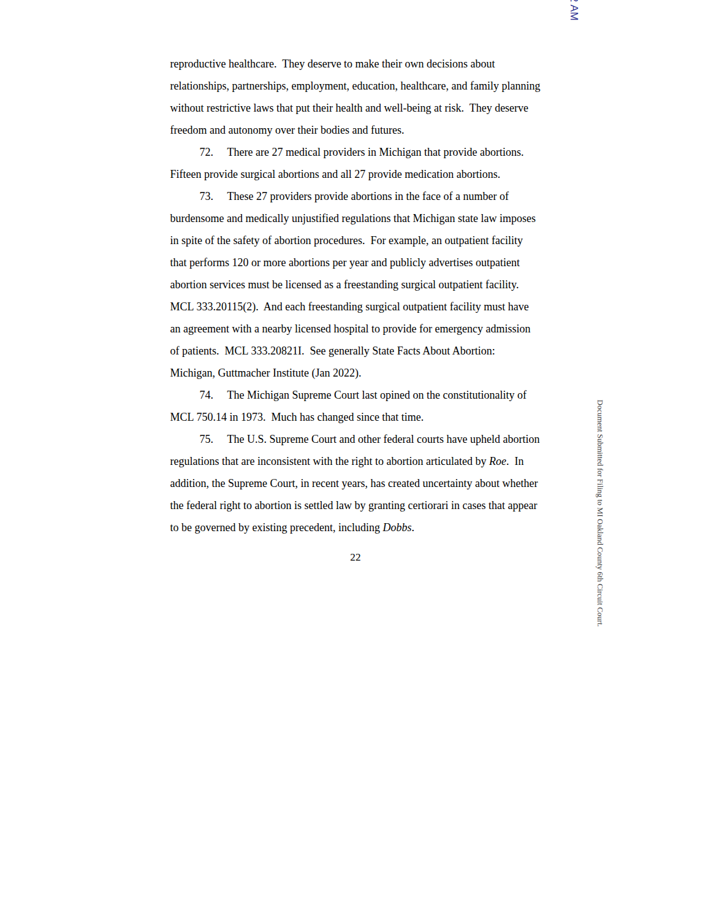RECEIVED by MSC 4/7/2022 11:04:02 AM
Document Submitted for Filing to MI Oakland County 6th Circuit Court.
reproductive healthcare. They deserve to make their own decisions about relationships, partnerships, employment, education, healthcare, and family planning without restrictive laws that put their health and well-being at risk. They deserve freedom and autonomy over their bodies and futures.
72. There are 27 medical providers in Michigan that provide abortions. Fifteen provide surgical abortions and all 27 provide medication abortions.
73. These 27 providers provide abortions in the face of a number of burdensome and medically unjustified regulations that Michigan state law imposes in spite of the safety of abortion procedures. For example, an outpatient facility that performs 120 or more abortions per year and publicly advertises outpatient abortion services must be licensed as a freestanding surgical outpatient facility. MCL 333.20115(2). And each freestanding surgical outpatient facility must have an agreement with a nearby licensed hospital to provide for emergency admission of patients. MCL 333.20821I. See generally State Facts About Abortion: Michigan, Guttmacher Institute (Jan 2022).
74. The Michigan Supreme Court last opined on the constitutionality of MCL 750.14 in 1973. Much has changed since that time.
75. The U.S. Supreme Court and other federal courts have upheld abortion regulations that are inconsistent with the right to abortion articulated by Roe. In addition, the Supreme Court, in recent years, has created uncertainty about whether the federal right to abortion is settled law by granting certiorari in cases that appear to be governed by existing precedent, including Dobbs.
22